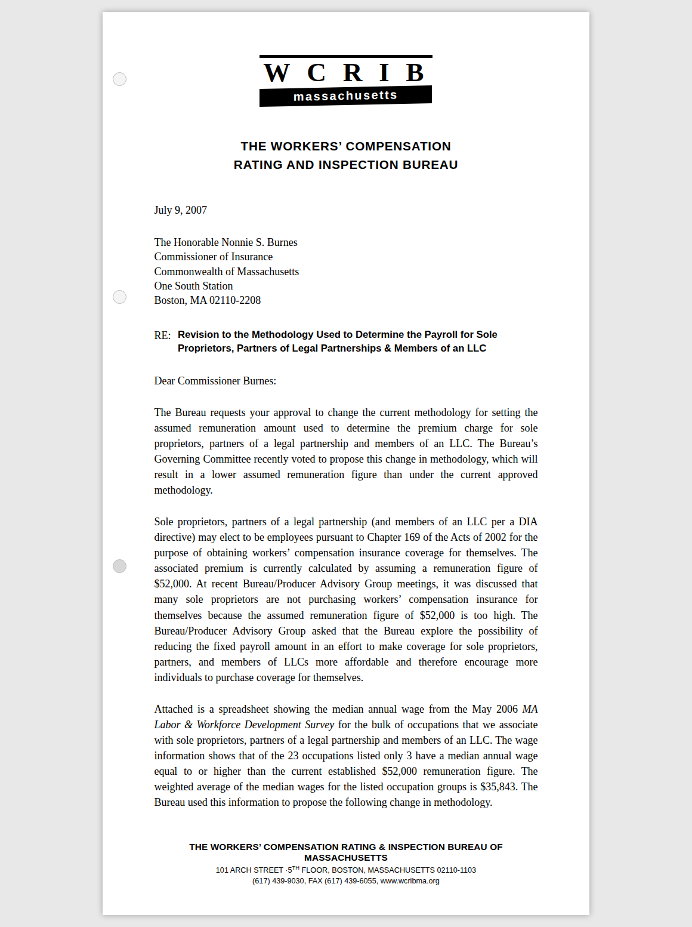W C R I B
massachusetts
THE WORKERS’ COMPENSATION
RATING AND INSPECTION BUREAU
July 9, 2007
The Honorable Nonnie S. Burnes
Commissioner of Insurance
Commonwealth of Massachusetts
One South Station
Boston, MA 02110-2208
RE:
Revision to the Methodology Used to Determine the Payroll for Sole Proprietors, Partners of Legal Partnerships & Members of an LLC
Dear Commissioner Burnes:
The Bureau requests your approval to change the current methodology for setting the assumed remuneration amount used to determine the premium charge for sole proprietors, partners of a legal partnership and members of an LLC. The Bureau’s Governing Committee recently voted to propose this change in methodology, which will result in a lower assumed remuneration figure than under the current approved methodology.
Sole proprietors, partners of a legal partnership (and members of an LLC per a DIA directive) may elect to be employees pursuant to Chapter 169 of the Acts of 2002 for the purpose of obtaining workers’ compensation insurance coverage for themselves. The associated premium is currently calculated by assuming a remuneration figure of $52,000. At recent Bureau/Producer Advisory Group meetings, it was discussed that many sole proprietors are not purchasing workers’ compensation insurance for themselves because the assumed remuneration figure of $52,000 is too high. The Bureau/Producer Advisory Group asked that the Bureau explore the possibility of reducing the fixed payroll amount in an effort to make coverage for sole proprietors, partners, and members of LLCs more affordable and therefore encourage more individuals to purchase coverage for themselves.
Attached is a spreadsheet showing the median annual wage from the May 2006 MA Labor & Workforce Development Survey for the bulk of occupations that we associate with sole proprietors, partners of a legal partnership and members of an LLC. The wage information shows that of the 23 occupations listed only 3 have a median annual wage equal to or higher than the current established $52,000 remuneration figure. The weighted average of the median wages for the listed occupation groups is $35,843. The Bureau used this information to propose the following change in methodology.
THE WORKERS’ COMPENSATION RATING & INSPECTION BUREAU OF MASSACHUSETTS
101 ARCH STREET ·5TH FLOOR, BOSTON, MASSACHUSETTS 02110-1103
(617) 439-9030, FAX (617) 439-6055, www.wcribma.org